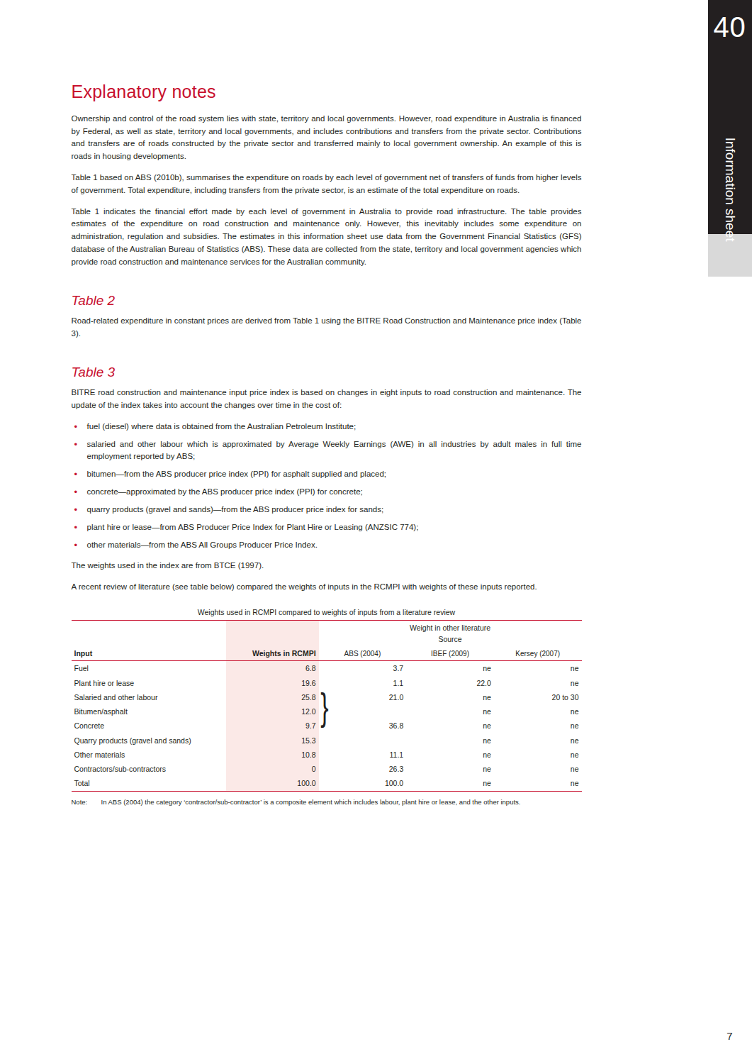40
Information sheet
7
Explanatory notes
Ownership and control of the road system lies with state, territory and local governments. However, road expenditure in Australia is financed by Federal, as well as state, territory and local governments, and includes contributions and transfers from the private sector. Contributions and transfers are of roads constructed by the private sector and transferred mainly to local government ownership. An example of this is roads in housing developments.
Table 1 based on ABS (2010b), summarises the expenditure on roads by each level of government net of transfers of funds from higher levels of government. Total expenditure, including transfers from the private sector, is an estimate of the total expenditure on roads.
Table 1 indicates the financial effort made by each level of government in Australia to provide road infrastructure. The table provides estimates of the expenditure on road construction and maintenance only. However, this inevitably includes some expenditure on administration, regulation and subsidies. The estimates in this information sheet use data from the Government Financial Statistics (GFS) database of the Australian Bureau of Statistics (ABS). These data are collected from the state, territory and local government agencies which provide road construction and maintenance services for the Australian community.
Table 2
Road-related expenditure in constant prices are derived from Table 1 using the BITRE Road Construction and Maintenance price index (Table 3).
Table 3
BITRE road construction and maintenance input price index is based on changes in eight inputs to road construction and maintenance. The update of the index takes into account the changes over time in the cost of:
fuel (diesel) where data is obtained from the Australian Petroleum Institute;
salaried and other labour which is approximated by Average Weekly Earnings (AWE) in all industries by adult males in full time employment reported by ABS;
bitumen—from the ABS producer price index (PPI) for asphalt supplied and placed;
concrete—approximated by the ABS producer price index (PPI) for concrete;
quarry products (gravel and sands)—from the ABS producer price index for sands;
plant hire or lease—from ABS Producer Price Index for Plant Hire or Leasing (ANZSIC 774);
other materials—from the ABS All Groups Producer Price Index.
The weights used in the index are from BTCE (1997).
A recent review of literature (see table below) compared the weights of inputs in the RCMPI with weights of these inputs reported.
Weights used in RCMPI compared to weights of inputs from a literature review
| Input | Weights in RCMPI | Weight in other literature Source |
| --- | --- | --- |
| ABS (2004) | IBEF (2009) | Kersey (2007) |
| Fuel | 6.8 | 3.7 | ne | ne |
| Plant hire or lease | 19.6 | 1.1 | 22.0 | ne |
| Salaried and other labour | 25.8 | 21.0 | ne | 20 to 30 |
| Bitumen/asphalt | 12.0 } | | ne | ne |
| Concrete | 9.7 | 36.8 | ne | ne |
| Quarry products (gravel and sands) | 15.3 | | ne | ne |
| Other materials | 10.8 | 11.1 | ne | ne |
| Contractors/sub-contractors | 0 | 26.3 | ne | ne |
| Total | 100.0 | 100.0 | ne | ne |
Note: In ABS (2004) the category ‘contractor/sub-contractor’ is a composite element which includes labour, plant hire or lease, and the other inputs.